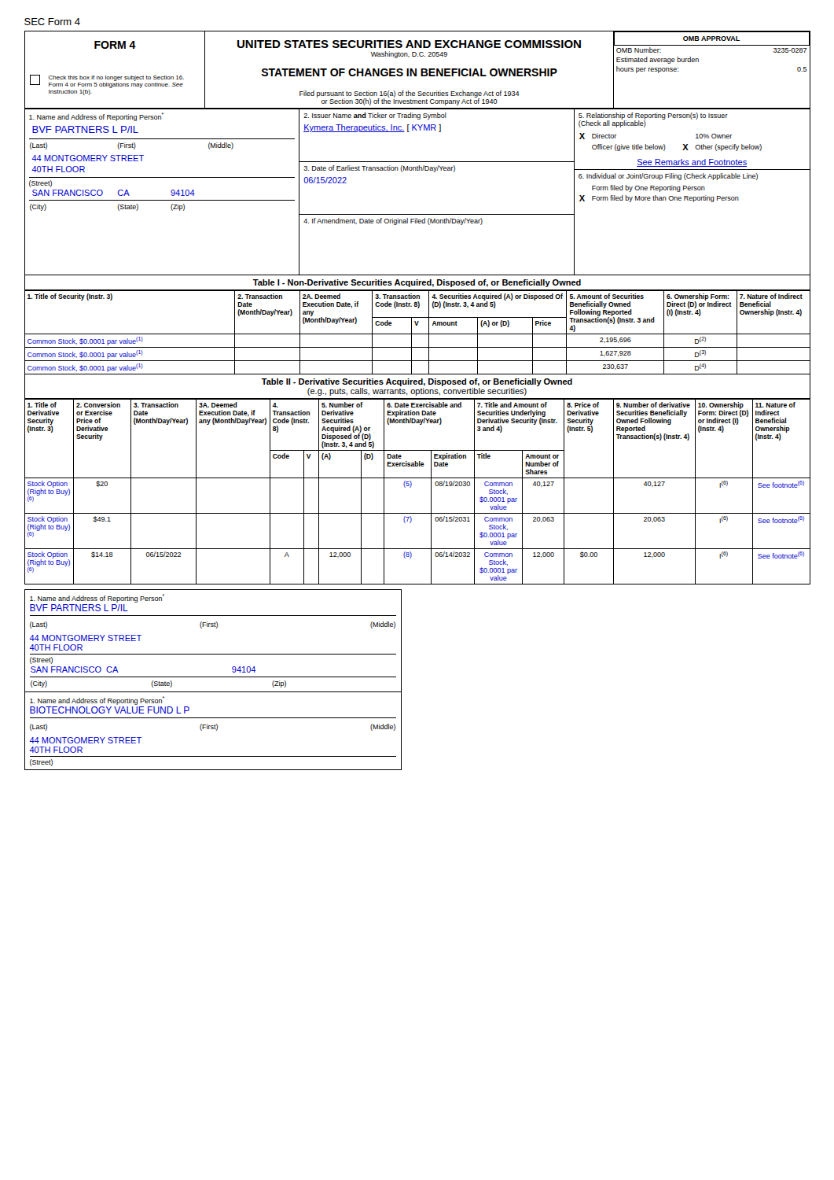SEC Form 4
| FORM 4 / / Check this box if no longer subject to Section 16. Form 4 or Form 5 obligations may continue. See Instruction 1(b). / | UNITED STATES SECURITIES AND EXCHANGE COMMISSION Washington, D.C. 20549 STATEMENT OF CHANGES IN BENEFICIAL OWNERSHIP Filed pursuant to Section 16(a) of the Securities Exchange Act of 1934 or Section 30(h) of the Investment Company Act of 1940 | / OMB APPROVAL / / OMB Number: / 3235-0287 / / Estimated average burden / / hours per response: / 0.5 / |
| 1. Name and Address of Reporting Person * BVF PARTNERS L P/IL / (Last) / (First) / (Middle) / 44 MONTGOMERY STREET 40TH FLOOR (Street) / SAN FRANCISCO / CA / 94104 / / (City) / (State) / (Zip) / | / 2. Issuer Name and Ticker or Trading Symbol Kymera Therapeutics, Inc. [ KYMR ] / / 3. Date of Earliest Transaction (Month/Day/Year) 06/15/2022 / / 4. If Amendment, Date of Original Filed (Month/Day/Year) / | / 5. Relationship of Reporting Person(s) to Issuer (Check all applicable) / X / Director / / 10% Owner / / / Officer (give title below) / X / Other (specify below) / See Remarks and Footnotes / / 6. Individual or Joint/Group Filing (Check Applicable Line) / / Form filed by One Reporting Person / / X / Form filed by More than One Reporting Person / / |
| Table I - Non-Derivative Securities Acquired, Disposed of, or Beneficially Owned |
| 1. Title of Security (Instr. 3) | 2. Transaction Date (Month/Day/Year) | 2A. Deemed Execution Date, if any (Month/Day/Year) | 3. Transaction Code (Instr. 8) | 4. Securities Acquired (A) or Disposed Of (D) (Instr. 3, 4 and 5) | 5. Amount of Securities Beneficially Owned Following Reported Transaction(s) (Instr. 3 and 4) | 6. Ownership Form: Direct (D) or Indirect (I) (Instr. 4) | 7. Nature of Indirect Beneficial Ownership (Instr. 4) |
| --- | --- | --- | --- | --- | --- | --- | --- |
| Code | V | Amount | (A) or (D) | Price |
| Common Stock, $0.0001 par value (1) | | | | | | | | 2,195,696 | D (2) | |
| Common Stock, $0.0001 par value (1) | | | | | | | | 1,627,928 | D (3) | |
| Common Stock, $0.0001 par value (1) | | | | | | | | 230,637 | D (4) | |
| Table II - Derivative Securities Acquired, Disposed of, or Beneficially Owned (e.g., puts, calls, warrants, options, convertible securities) |
| 1. Title of Derivative Security (Instr. 3) | 2. Conversion or Exercise Price of Derivative Security | 3. Transaction Date (Month/Day/Year) | 3A. Deemed Execution Date, if any (Month/Day/Year) | 4. Transaction Code (Instr. 8) | 5. Number of Derivative Securities Acquired (A) or Disposed of (D) (Instr. 3, 4 and 5) | 6. Date Exercisable and Expiration Date (Month/Day/Year) | 7. Title and Amount of Securities Underlying Derivative Security (Instr. 3 and 4) | 8. Price of Derivative Security (Instr. 5) | 9. Number of derivative Securities Beneficially Owned Following Reported Transaction(s) (Instr. 4) | 10. Ownership Form: Direct (D) or Indirect (I) (Instr. 4) | 11. Nature of Indirect Beneficial Ownership (Instr. 4) |
| --- | --- | --- | --- | --- | --- | --- | --- | --- | --- | --- | --- |
| Code | V | (A) | (D) | Date Exercisable | Expiration Date | Title | Amount or Number of Shares |
| Stock Option (Right to Buy) (6) | $20 | | | | | | | (5) | 08/19/2030 | Common Stock, $0.0001 par value | 40,127 | | 40,127 | I (6) | See footnote (6) |
| Stock Option (Right to Buy) (6) | $49.1 | | | | | | | (7) | 06/15/2031 | Common Stock, $0.0001 par value | 20,063 | | 20,063 | I (6) | See footnote (6) |
| Stock Option (Right to Buy) (6) | $14.18 | 06/15/2022 | | A | | 12,000 | | (8) | 06/14/2032 | Common Stock, $0.0001 par value | 12,000 | $0.00 | 12,000 | I (6) | See footnote (6) |
1. Name and Address of Reporting Person*
BVF PARTNERS L P/IL
(Last)(First)(Middle)
44 MONTGOMERY STREET
40TH FLOOR
(Street)
| SAN FRANCISCO CA | 94104 |
| (City) | (State) | (Zip) |
1. Name and Address of Reporting Person*
BIOTECHNOLOGY VALUE FUND L P
(Last)(First)(Middle)
44 MONTGOMERY STREET
40TH FLOOR
(Street)